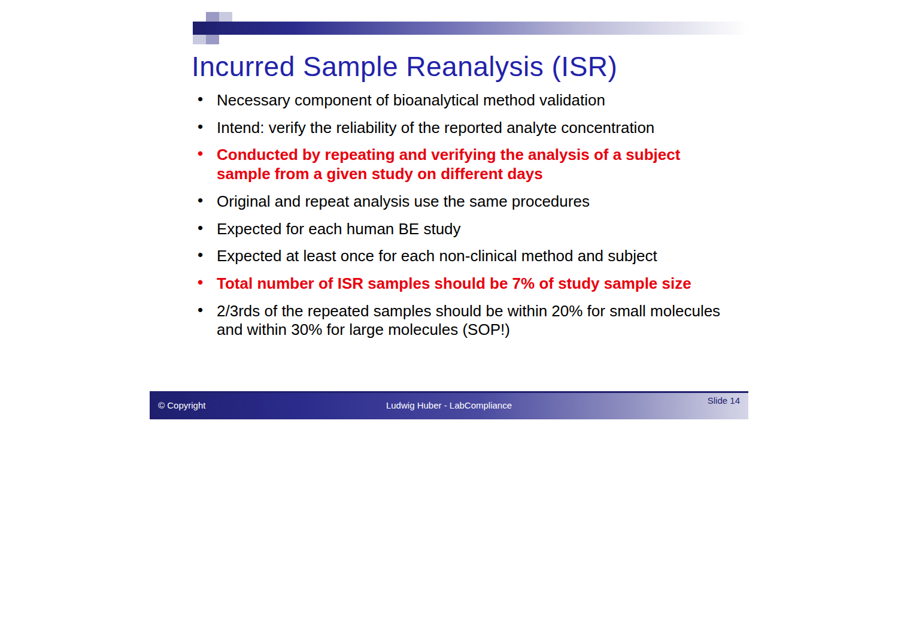Incurred Sample Reanalysis (ISR)
Necessary component of bioanalytical method validation
Intend: verify the reliability of the reported analyte concentration
Conducted by repeating and verifying the analysis of a subject sample from a given study on different days
Original and repeat analysis use the same procedures
Expected for each human BE study
Expected at least once for each non-clinical method and subject
Total number of ISR samples should be 7% of study sample size
2/3rds of the repeated samples should be within 20% for small molecules and within 30% for large molecules (SOP!)
© Copyright
Ludwig Huber - LabCompliance
Slide 14